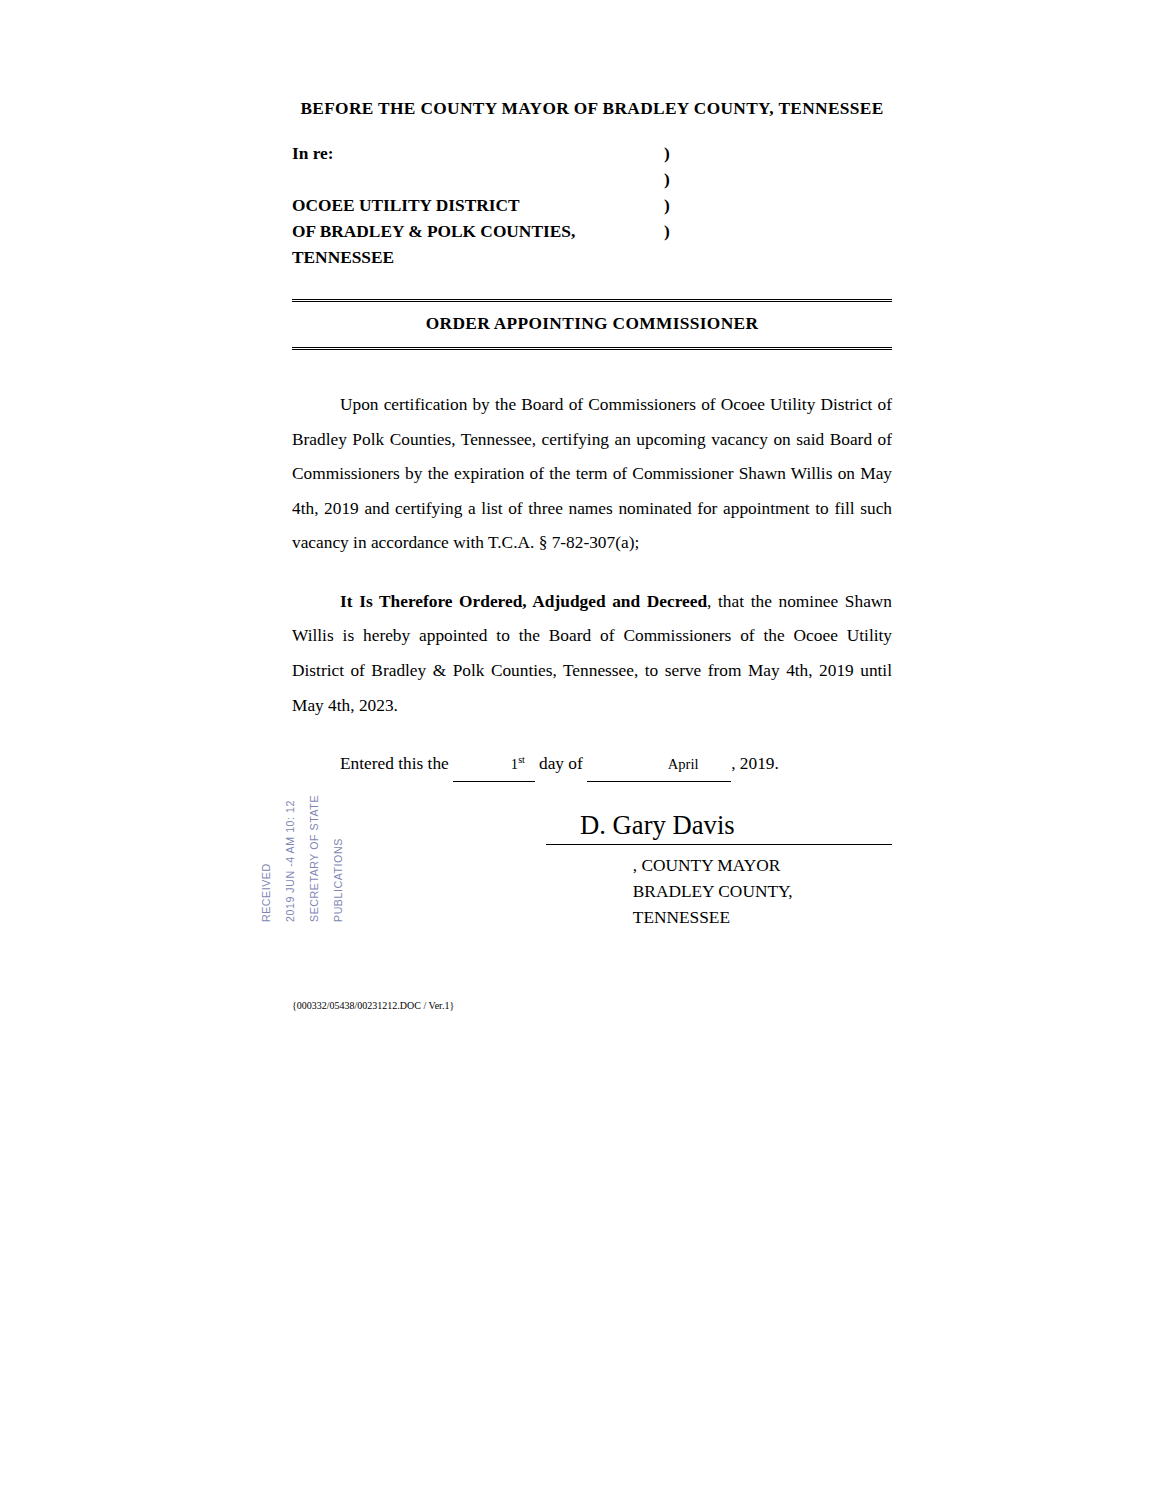BEFORE THE COUNTY MAYOR OF BRADLEY COUNTY, TENNESSEE
| In re: | ) |
| | ) |
| OCOEE UTILITY DISTRICT | ) |
| OF BRADLEY & POLK COUNTIES, TENNESSEE | ) |
ORDER APPOINTING COMMISSIONER
Upon certification by the Board of Commissioners of Ocoee Utility District of Bradley Polk Counties, Tennessee, certifying an upcoming vacancy on said Board of Commissioners by the expiration of the term of Commissioner Shawn Willis on May 4th, 2019 and certifying a list of three names nominated for appointment to fill such vacancy in accordance with T.C.A. § 7-82-307(a);
It Is Therefore Ordered, Adjudged and Decreed, that the nominee Shawn Willis is hereby appointed to the Board of Commissioners of the Ocoee Utility District of Bradley & Polk Counties, Tennessee, to serve from May 4th, 2019 until May 4th, 2023.
Entered this the 1st day of April, 2019.
D. Gary Davis
, COUNTY MAYOR
BRADLEY COUNTY, TENNESSEE
RECEIVED 2019 JUN -4 AM 10: 12 SECRETARY OF STATE PUBLICATIONS
{000332/05438/00231212.DOC / Ver.1}